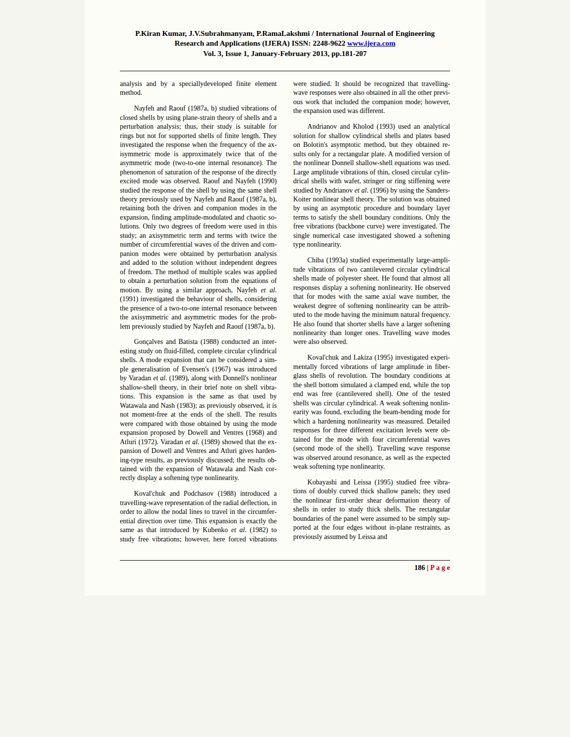P.Kiran Kumar, J.V.Subrahmanyam, P.RamaLakshmi / International Journal of Engineering
Research and Applications (IJERA) ISSN: 2248-9622 www.ijera.com
Vol. 3, Issue 1, January-February 2013, pp.181-207
analysis and by a speciallydeveloped finite element method.
Nayfeh and Raouf (1987a, b) studied vibrations of closed shells by using plane-strain theory of shells and a perturbation analysis; thus, their study is suitable for rings but not for supported shells of finite length. They investigated the response when the frequency of the axisymmetric mode is approximately twice that of the asymmetric mode (two-to-one internal resonance). The phenomenon of saturation of the response of the directly excited mode was observed. Raouf and Nayfeh (1990) studied the response of the shell by using the same shell theory previously used by Nayfeh and Raouf (1987a, b), retaining both the driven and companion modes in the expansion, finding amplitude-modulated and chaotic solutions. Only two degrees of freedom were used in this study; an axisymmetric term and terms with twice the number of circumferential waves of the driven and companion modes were obtained by perturbation analysis and added to the solution without independent degrees of freedom. The method of multiple scales was applied to obtain a perturbation solution from the equations of motion. By using a similar approach, Nayfeh et al. (1991) investigated the behaviour of shells, considering the presence of a two-to-one internal resonance between the axisymmetric and asymmetric modes for the problem previously studied by Nayfeh and Raouf (1987a, b).
Gonçalves and Batista (1988) conducted an interesting study on fluid-filled, complete circular cylindrical shells. A mode expansion that can be considered a simple generalisation of Evensen's (1967) was introduced by Varadan et al. (1989), along with Donnell's nonlinear shallow-shell theory, in their brief note on shell vibrations. This expansion is the same as that used by Watawala and Nash (1983); as previously observed, it is not moment-free at the ends of the shell. The results were compared with those obtained by using the mode expansion proposed by Dowell and Ventres (1968) and Atluri (1972). Varadan et al. (1989) showed that the expansion of Dowell and Ventres and Atluri gives hardening-type results, as previously discussed; the results obtained with the expansion of Watawala and Nash correctly display a softening type nonlinearity.
Koval'chuk and Podchasov (1988) introduced a travelling-wave representation of the radial deflection, in order to allow the nodal lines to travel in the circumferential direction over time. This expansion is exactly the same as that introduced by Kubenko et al. (1982) to study free vibrations; however, here forced vibrations were studied. It should be recognized that travelling-wave responses were also obtained in all the other previous work that included the companion mode; however, the expansion used was different.
Andrianov and Kholod (1993) used an analytical solution for shallow cylindrical shells and plates based on Bolotin's asymptotic method, but they obtained results only for a rectangular plate. A modified version of the nonlinear Donnell shallow-shell equations was used. Large amplitude vibrations of thin, closed circular cylindrical shells with wafer, stringer or ring stiffening were studied by Andrianov et al. (1996) by using the Sanders-Koiter nonlinear shell theory. The solution was obtained by using an asymptotic procedure and boundary layer terms to satisfy the shell boundary conditions. Only the free vibrations (backbone curve) were investigated. The single numerical case investigated showed a softening type nonlinearity.
Chiba (1993a) studied experimentally large-amplitude vibrations of two cantilevered circular cylindrical shells made of polyester sheet. He found that almost all responses display a softening nonlinearity. He observed that for modes with the same axial wave number, the weakest degree of softening nonlinearity can be attributed to the mode having the minimum natural frequency. He also found that shorter shells have a larger softening nonlinearity than longer ones. Travelling wave modes were also observed.
Koval'chuk and Lakiza (1995) investigated experimentally forced vibrations of large amplitude in fiberglass shells of revolution. The boundary conditions at the shell bottom simulated a clamped end, while the top end was free (cantilevered shell). One of the tested shells was circular cylindrical. A weak softening nonlinearity was found, excluding the beam-bending mode for which a hardening nonlinearity was measured. Detailed responses for three different excitation levels were obtained for the mode with four circumferential waves (second mode of the shell). Travelling wave response was observed around resonance, as well as the expected weak softening type nonlinearity.
Kobayashi and Leissa (1995) studied free vibrations of doubly curved thick shallow panels; they used the nonlinear first-order shear deformation theory of shells in order to study thick shells. The rectangular boundaries of the panel were assumed to be simply supported at the four edges without in-plane restraints, as previously assumed by Leissa and
186 | P a g e